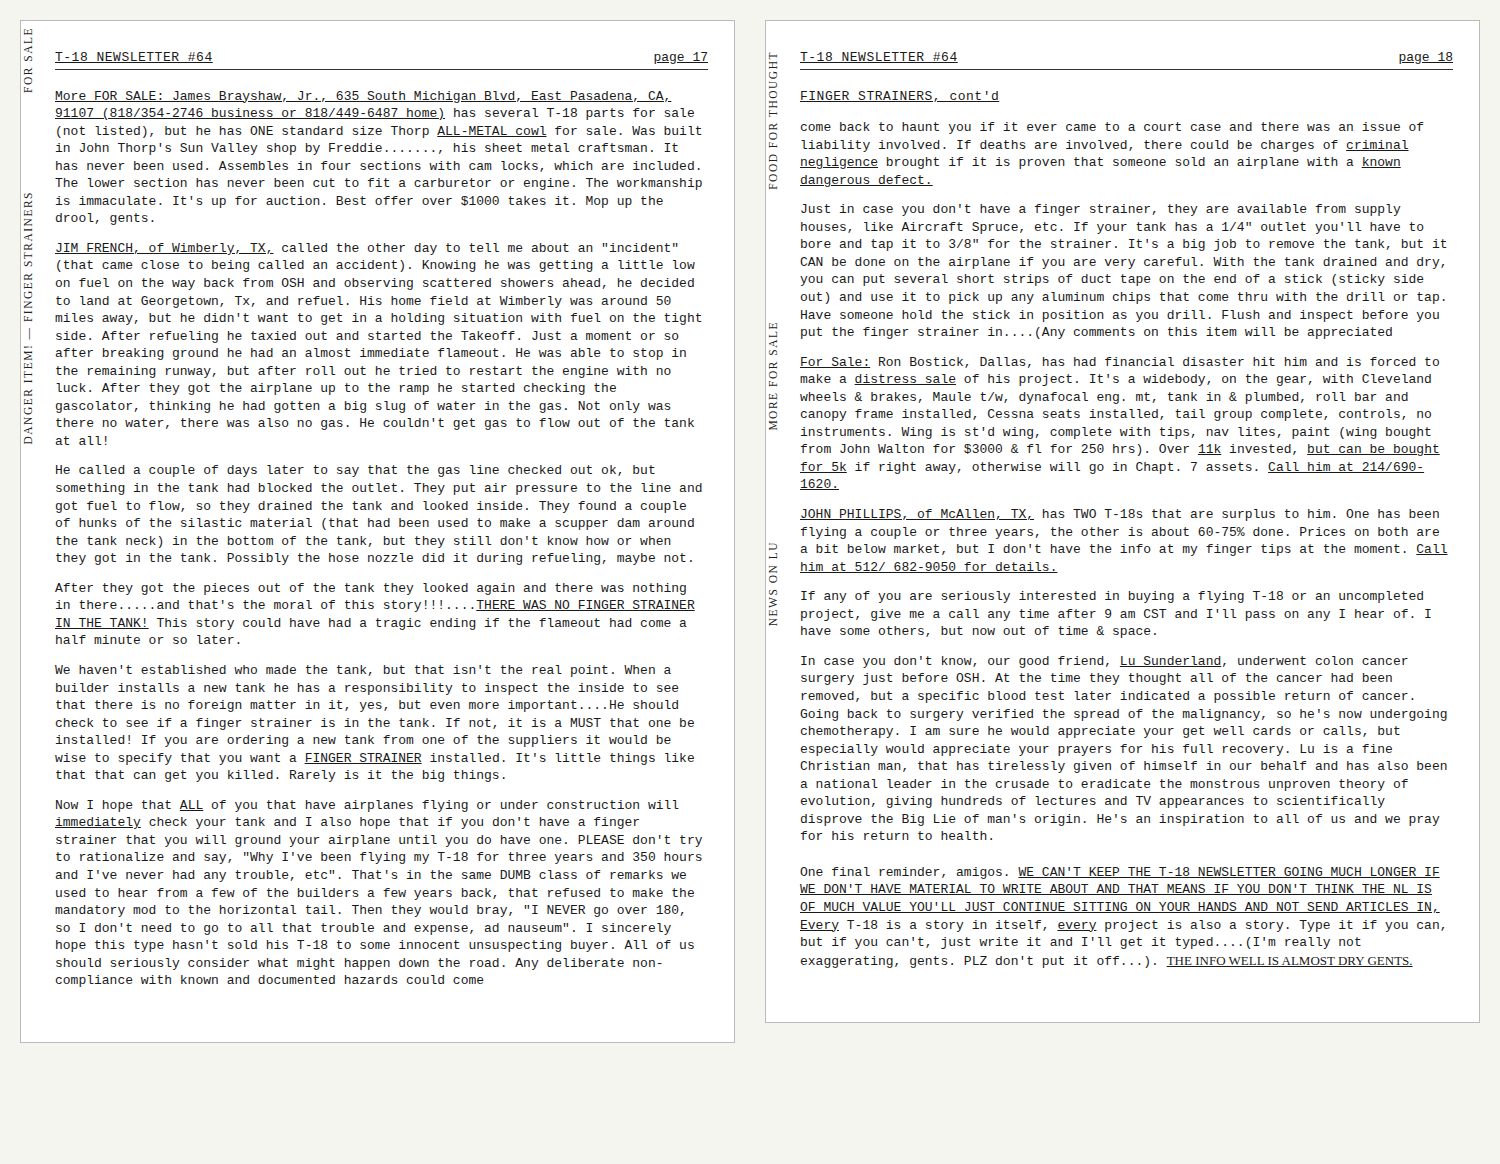FOR SALE DANGER ITEM! — FINGER STRAINERS
T-18 NEWSLETTER #64 page 17
More FOR SALE: James Brayshaw, Jr., 635 South Michigan Blvd, East Pasadena, CA, 91107 (818/354-2746 business or 818/449-6487 home) has several T-18 parts for sale (not listed), but he has ONE standard size Thorp ALL-METAL cowl for sale. Was built in John Thorp's Sun Valley shop by Freddie......., his sheet metal craftsman. It has never been used. Assembles in four sections with cam locks, which are included. The lower section has never been cut to fit a carburetor or engine. The workmanship is immaculate. It's up for auction. Best offer over $1000 takes it. Mop up the drool, gents.
JIM FRENCH, of Wimberly, TX, called the other day to tell me about an "incident" (that came close to being called an accident). Knowing he was getting a little low on fuel on the way back from OSH and observing scattered showers ahead, he decided to land at Georgetown, Tx, and refuel. His home field at Wimberly was around 50 miles away, but he didn't want to get in a holding situation with fuel on the tight side. After refueling he taxied out and started the Takeoff. Just a moment or so after breaking ground he had an almost immediate flameout. He was able to stop in the remaining runway, but after roll out he tried to restart the engine with no luck. After they got the airplane up to the ramp he started checking the gascolator, thinking he had gotten a big slug of water in the gas. Not only was there no water, there was also no gas. He couldn't get gas to flow out of the tank at all!
He called a couple of days later to say that the gas line checked out ok, but something in the tank had blocked the outlet. They put air pressure to the line and got fuel to flow, so they drained the tank and looked inside. They found a couple of hunks of the silastic material (that had been used to make a scupper dam around the tank neck) in the bottom of the tank, but they still don't know how or when they got in the tank. Possibly the hose nozzle did it during refueling, maybe not.
After they got the pieces out of the tank they looked again and there was nothing in there.....and that's the moral of this story!!!....THERE WAS NO FINGER STRAINER IN THE TANK! This story could have had a tragic ending if the flameout had come a half minute or so later.
We haven't established who made the tank, but that isn't the real point. When a builder installs a new tank he has a responsibility to inspect the inside to see that there is no foreign matter in it, yes, but even more important....He should check to see if a finger strainer is in the tank. If not, it is a MUST that one be installed! If you are ordering a new tank from one of the suppliers it would be wise to specify that you want a FINGER STRAINER installed. It's little things like that that can get you killed. Rarely is it the big things.
Now I hope that ALL of you that have airplanes flying or under construction will immediately check your tank and I also hope that if you don't have a finger strainer that you will ground your airplane until you do have one. PLEASE don't try to rationalize and say, "Why I've been flying my T-18 for three years and 350 hours and I've never had any trouble, etc". That's in the same DUMB class of remarks we used to hear from a few of the builders a few years back, that refused to make the mandatory mod to the horizontal tail. Then they would bray, "I NEVER go over 180, so I don't need to go to all that trouble and expense, ad nauseum". I sincerely hope this type hasn't sold his T-18 to some innocent unsuspecting buyer. All of us should seriously consider what might happen down the road. Any deliberate non-compliance with known and documented hazards could come
FOOD FOR THOUGHT MORE FOR SALE NEWS ON LU
T-18 NEWSLETTER #64 page 18
FINGER STRAINERS, cont'd
come back to haunt you if it ever came to a court case and there was an issue of liability involved. If deaths are involved, there could be charges of criminal negligence brought if it is proven that someone sold an airplane with a known dangerous defect.
Just in case you don't have a finger strainer, they are available from supply houses, like Aircraft Spruce, etc. If your tank has a 1/4" outlet you'll have to bore and tap it to 3/8" for the strainer. It's a big job to remove the tank, but it CAN be done on the airplane if you are very careful. With the tank drained and dry, you can put several short strips of duct tape on the end of a stick (sticky side out) and use it to pick up any aluminum chips that come thru with the drill or tap. Have someone hold the stick in position as you drill. Flush and inspect before you put the finger strainer in....(Any comments on this item will be appreciated
For Sale: Ron Bostick, Dallas, has had financial disaster hit him and is forced to make a distress sale of his project. It's a widebody, on the gear, with Cleveland wheels & brakes, Maule t/w, dynafocal eng. mt, tank in & plumbed, roll bar and canopy frame installed, Cessna seats installed, tail group complete, controls, no instruments. Wing is st'd wing, complete with tips, nav lites, paint (wing bought from John Walton for $3000 & fl for 250 hrs). Over 11k invested, but can be bought for 5k if right away, otherwise will go in Chapt. 7 assets. Call him at 214/690-1620.
JOHN PHILLIPS, of McAllen, TX, has TWO T-18s that are surplus to him. One has been flying a couple or three years, the other is about 60-75% done. Prices on both are a bit below market, but I don't have the info at my finger tips at the moment. Call him at 512/ 682-9050 for details.
If any of you are seriously interested in buying a flying T-18 or an uncompleted project, give me a call any time after 9 am CST and I'll pass on any I hear of. I have some others, but now out of time & space.
In case you don't know, our good friend, Lu Sunderland, underwent colon cancer surgery just before OSH. At the time they thought all of the cancer had been removed, but a specific blood test later indicated a possible return of cancer. Going back to surgery verified the spread of the malignancy, so he's now undergoing chemotherapy. I am sure he would appreciate your get well cards or calls, but especially would appreciate your prayers for his full recovery. Lu is a fine Christian man, that has tirelessly given of himself in our behalf and has also been a national leader in the crusade to eradicate the monstrous unproven theory of evolution, giving hundreds of lectures and TV appearances to scientifically disprove the Big Lie of man's origin. He's an inspiration to all of us and we pray for his return to health.
One final reminder, amigos. WE CAN'T KEEP THE T-18 NEWSLETTER GOING MUCH LONGER IF WE DON'T HAVE MATERIAL TO WRITE ABOUT AND THAT MEANS IF YOU DON'T THINK THE NL IS OF MUCH VALUE YOU'LL JUST CONTINUE SITTING ON YOUR HANDS AND NOT SEND ARTICLES IN, Every T-18 is a story in itself, every project is also a story. Type it if you can, but if you can't, just write it and I'll get it typed....(I'm really not exaggerating, gents. PLZ don't put it off...). THE INFO WELL IS ALMOST DRY GENTS.